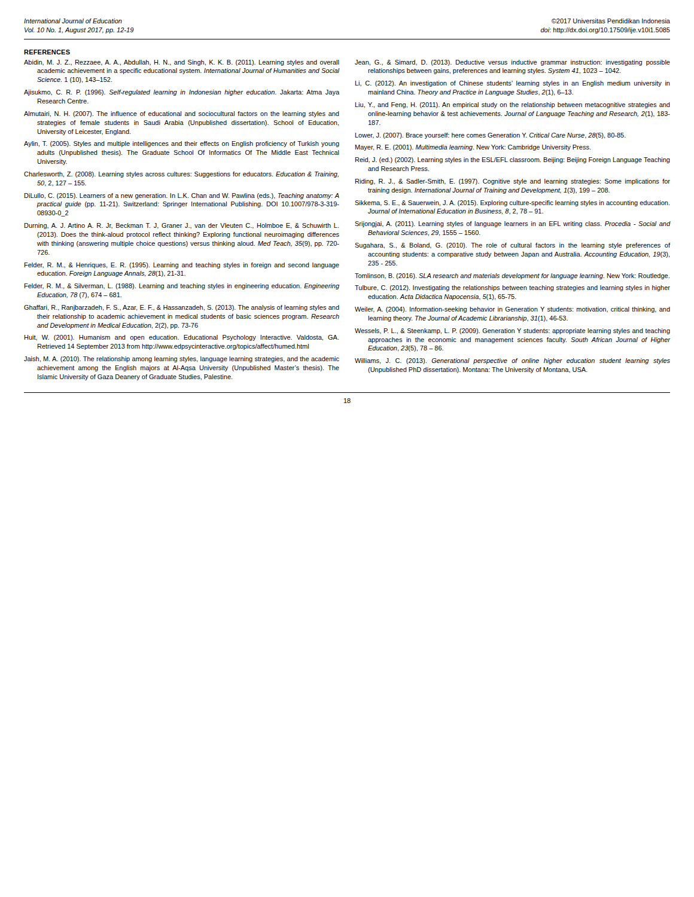International Journal of Education
Vol. 10 No. 1, August 2017, pp. 12-19
©2017 Universitas Pendidikan Indonesia
doi: http://dx.doi.org/10.17509/ije.v10i1.5085
REFERENCES
Abidin, M. J. Z., Rezzaee, A. A., Abdullah, H. N., and Singh, K. K. B. (2011). Learning styles and overall academic achievement in a specific educational system. International Journal of Humanities and Social Science. 1 (10), 143–152.
Ajisukmo, C. R. P. (1996). Self-regulated learning in Indonesian higher education. Jakarta: Atma Jaya Research Centre.
Almutairi, N. H. (2007). The influence of educational and sociocultural factors on the learning styles and strategies of female students in Saudi Arabia (Unpublished dissertation). School of Education, University of Leicester, England.
Aylin, T. (2005). Styles and multiple intelligences and their effects on English proficiency of Turkish young adults (Unpublished thesis). The Graduate School Of Informatics Of The Middle East Technical University.
Charlesworth, Z. (2008). Learning styles across cultures: Suggestions for educators. Education & Training, 50, 2, 127 – 155.
DiLullo, C. (2015). Learners of a new generation. In L.K. Chan and W. Pawlina (eds.), Teaching anatomy: A practical guide (pp. 11-21). Switzerland: Springer International Publishing. DOI 10.1007/978-3-319-08930-0_2
Durning, A. J. Artino A. R. Jr, Beckman T. J, Graner J., van der Vleuten C., Holmboe E, & Schuwirth L. (2013). Does the think-aloud protocol reflect thinking? Exploring functional neuroimaging differences with thinking (answering multiple choice questions) versus thinking aloud. Med Teach, 35(9), pp. 720-726.
Felder, R. M., & Henriques, E. R. (1995). Learning and teaching styles in foreign and second language education. Foreign Language Annals, 28(1), 21-31.
Felder, R. M., & Silverman, L. (1988). Learning and teaching styles in engineering education. Engineering Education, 78 (7), 674 – 681.
Ghaffari, R., Ranjbarzadeh, F. S., Azar, E. F., & Hassanzadeh, S. (2013). The analysis of learning styles and their relationship to academic achievement in medical students of basic sciences program. Research and Development in Medical Education, 2(2), pp. 73-76
Huit, W. (2001). Humanism and open education. Educational Psychology Interactive. Valdosta, GA. Retrieved 14 September 2013 from http://www.edpsycinteractive.org/topics/affect/humed.html
Jaish, M. A. (2010). The relationship among learning styles, language learning strategies, and the academic achievement among the English majors at Al-Aqsa University (Unpublished Master’s thesis). The Islamic University of Gaza Deanery of Graduate Studies, Palestine.
Jean, G., & Simard, D. (2013). Deductive versus inductive grammar instruction: investigating possible relationships between gains, preferences and learning styles. System 41, 1023 – 1042.
Li, C. (2012). An investigation of Chinese students’ learning styles in an English medium university in mainland China. Theory and Practice in Language Studies, 2(1), 6–13.
Liu, Y., and Feng, H. (2011). An empirical study on the relationship between metacognitive strategies and online-learning behavior & test achievements. Journal of Language Teaching and Research, 2(1), 183-187.
Lower, J. (2007). Brace yourself: here comes Generation Y. Critical Care Nurse, 28(5), 80-85.
Mayer, R. E. (2001). Multimedia learning. New York: Cambridge University Press.
Reid, J. (ed.) (2002). Learning styles in the ESL/EFL classroom. Beijing: Beijing Foreign Language Teaching and Research Press.
Riding, R. J., & Sadler-Smith, E. (1997). Cognitive style and learning strategies: Some implications for training design. International Journal of Training and Development, 1(3), 199 – 208.
Sikkema, S. E., & Sauerwein, J. A. (2015). Exploring culture-specific learning styles in accounting education. Journal of International Education in Business, 8, 2, 78 – 91.
Srijongjai, A. (2011). Learning styles of language learners in an EFL writing class. Procedia - Social and Behavioral Sciences, 29, 1555 – 1560.
Sugahara, S., & Boland, G. (2010). The role of cultural factors in the learning style preferences of accounting students: a comparative study between Japan and Australia. Accounting Education, 19(3), 235 - 255.
Tomlinson, B. (2016). SLA research and materials development for language learning. New York: Routledge.
Tulbure, C. (2012). Investigating the relationships between teaching strategies and learning styles in higher education. Acta Didactica Napocensia, 5(1), 65-75.
Weiler, A. (2004). Information-seeking behavior in Generation Y students: motivation, critical thinking, and learning theory. The Journal of Academic Librarianship, 31(1), 46-53.
Wessels, P. L., & Steenkamp, L. P. (2009). Generation Y students: appropriate learning styles and teaching approaches in the economic and management sciences faculty. South African Journal of Higher Education, 23(5), 78 – 86.
Williams, J. C. (2013). Generational perspective of online higher education student learning styles (Unpublished PhD dissertation). Montana: The University of Montana, USA.
18